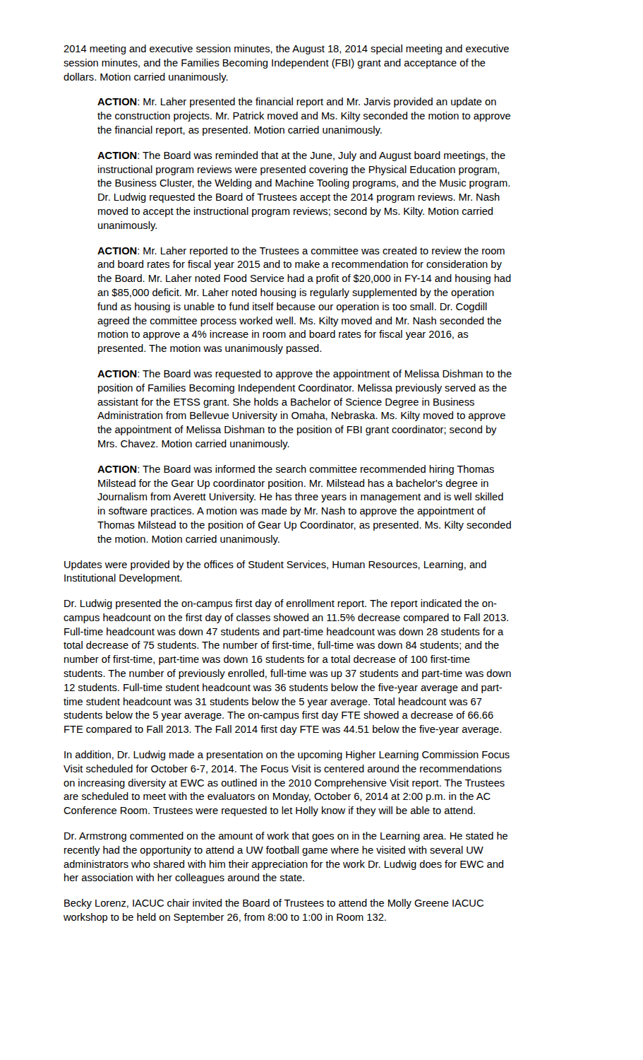2014 meeting and executive session minutes, the August 18, 2014 special meeting and executive session minutes, and the Families Becoming Independent (FBI) grant and acceptance of the dollars. Motion carried unanimously.
ACTION: Mr. Laher presented the financial report and Mr. Jarvis provided an update on the construction projects. Mr. Patrick moved and Ms. Kilty seconded the motion to approve the financial report, as presented. Motion carried unanimously.
ACTION: The Board was reminded that at the June, July and August board meetings, the instructional program reviews were presented covering the Physical Education program, the Business Cluster, the Welding and Machine Tooling programs, and the Music program. Dr. Ludwig requested the Board of Trustees accept the 2014 program reviews. Mr. Nash moved to accept the instructional program reviews; second by Ms. Kilty. Motion carried unanimously.
ACTION: Mr. Laher reported to the Trustees a committee was created to review the room and board rates for fiscal year 2015 and to make a recommendation for consideration by the Board. Mr. Laher noted Food Service had a profit of $20,000 in FY-14 and housing had an $85,000 deficit. Mr. Laher noted housing is regularly supplemented by the operation fund as housing is unable to fund itself because our operation is too small. Dr. Cogdill agreed the committee process worked well. Ms. Kilty moved and Mr. Nash seconded the motion to approve a 4% increase in room and board rates for fiscal year 2016, as presented. The motion was unanimously passed.
ACTION: The Board was requested to approve the appointment of Melissa Dishman to the position of Families Becoming Independent Coordinator. Melissa previously served as the assistant for the ETSS grant. She holds a Bachelor of Science Degree in Business Administration from Bellevue University in Omaha, Nebraska. Ms. Kilty moved to approve the appointment of Melissa Dishman to the position of FBI grant coordinator; second by Mrs. Chavez. Motion carried unanimously.
ACTION: The Board was informed the search committee recommended hiring Thomas Milstead for the Gear Up coordinator position. Mr. Milstead has a bachelor's degree in Journalism from Averett University. He has three years in management and is well skilled in software practices. A motion was made by Mr. Nash to approve the appointment of Thomas Milstead to the position of Gear Up Coordinator, as presented. Ms. Kilty seconded the motion. Motion carried unanimously.
Updates were provided by the offices of Student Services, Human Resources, Learning, and Institutional Development.
Dr. Ludwig presented the on-campus first day of enrollment report. The report indicated the on-campus headcount on the first day of classes showed an 11.5% decrease compared to Fall 2013. Full-time headcount was down 47 students and part-time headcount was down 28 students for a total decrease of 75 students. The number of first-time, full-time was down 84 students; and the number of first-time, part-time was down 16 students for a total decrease of 100 first-time students. The number of previously enrolled, full-time was up 37 students and part-time was down 12 students. Full-time student headcount was 36 students below the five-year average and part-time student headcount was 31 students below the 5 year average. Total headcount was 67 students below the 5 year average. The on-campus first day FTE showed a decrease of 66.66 FTE compared to Fall 2013. The Fall 2014 first day FTE was 44.51 below the five-year average.
In addition, Dr. Ludwig made a presentation on the upcoming Higher Learning Commission Focus Visit scheduled for October 6-7, 2014. The Focus Visit is centered around the recommendations on increasing diversity at EWC as outlined in the 2010 Comprehensive Visit report. The Trustees are scheduled to meet with the evaluators on Monday, October 6, 2014 at 2:00 p.m. in the AC Conference Room. Trustees were requested to let Holly know if they will be able to attend.
Dr. Armstrong commented on the amount of work that goes on in the Learning area. He stated he recently had the opportunity to attend a UW football game where he visited with several UW administrators who shared with him their appreciation for the work Dr. Ludwig does for EWC and her association with her colleagues around the state.
Becky Lorenz, IACUC chair invited the Board of Trustees to attend the Molly Greene IACUC workshop to be held on September 26, from 8:00 to 1:00 in Room 132.